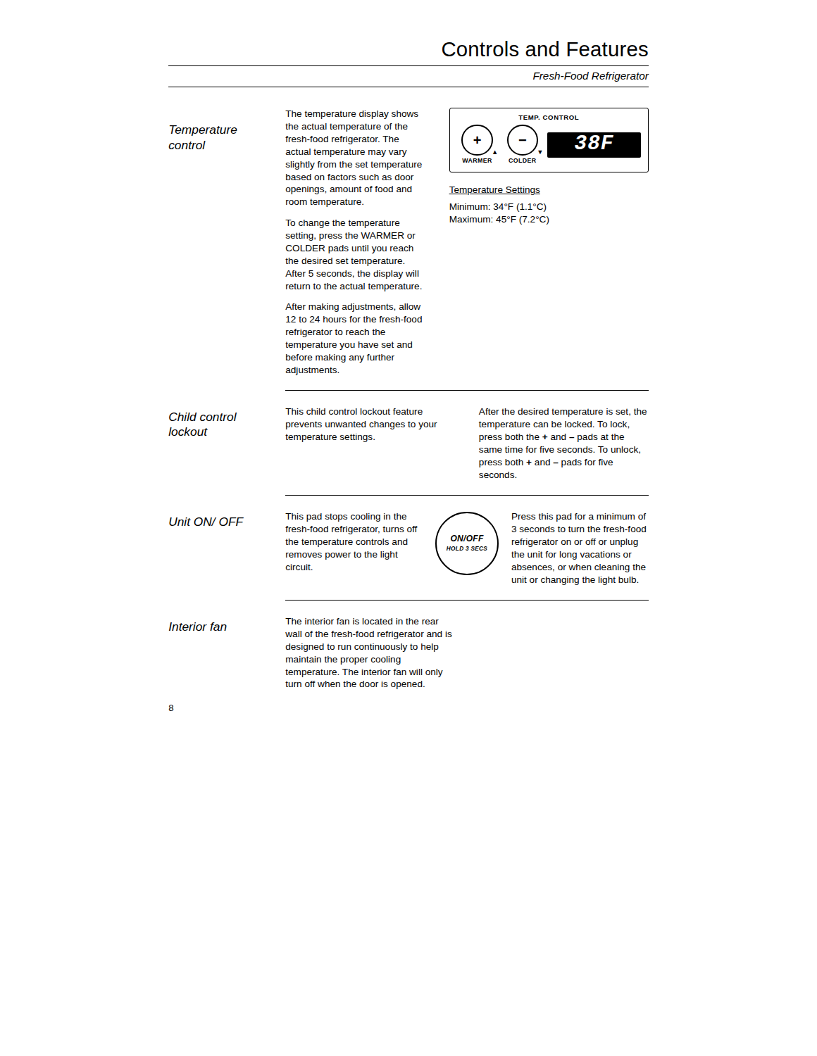Controls and Features
Fresh-Food Refrigerator
Temperature control
The temperature display shows the actual temperature of the fresh-food refrigerator. The actual temperature may vary slightly from the set temperature based on factors such as door openings, amount of food and room temperature.
To change the temperature setting, press the WARMER or COLDER pads until you reach the desired set temperature. After 5 seconds, the display will return to the actual temperature.
After making adjustments, allow 12 to 24 hours for the fresh-food refrigerator to reach the temperature you have set and before making any further adjustments.
TEMP. CONTROL
+▲
WARMER
−▼
COLDER
38F
Temperature Settings
Minimum: 34°F (1.1°C)
Maximum: 45°F (7.2°C)
Child control lockout
This child control lockout feature prevents unwanted changes to your temperature settings.
After the desired temperature is set, the temperature can be locked. To lock, press both the + and – pads at the same time for five seconds. To unlock, press both + and – pads for five seconds.
Unit ON/ OFF
This pad stops cooling in the fresh-food refrigerator, turns off the temperature controls and removes power to the light circuit.
ON/OFF
HOLD 3 SECS
Press this pad for a minimum of 3 seconds to turn the fresh-food refrigerator on or off or unplug the unit for long vacations or absences, or when cleaning the unit or changing the light bulb.
Interior fan
The interior fan is located in the rear wall of the fresh-food refrigerator and is designed to run continuously to help maintain the proper cooling temperature. The interior fan will only turn off when the door is opened.
8